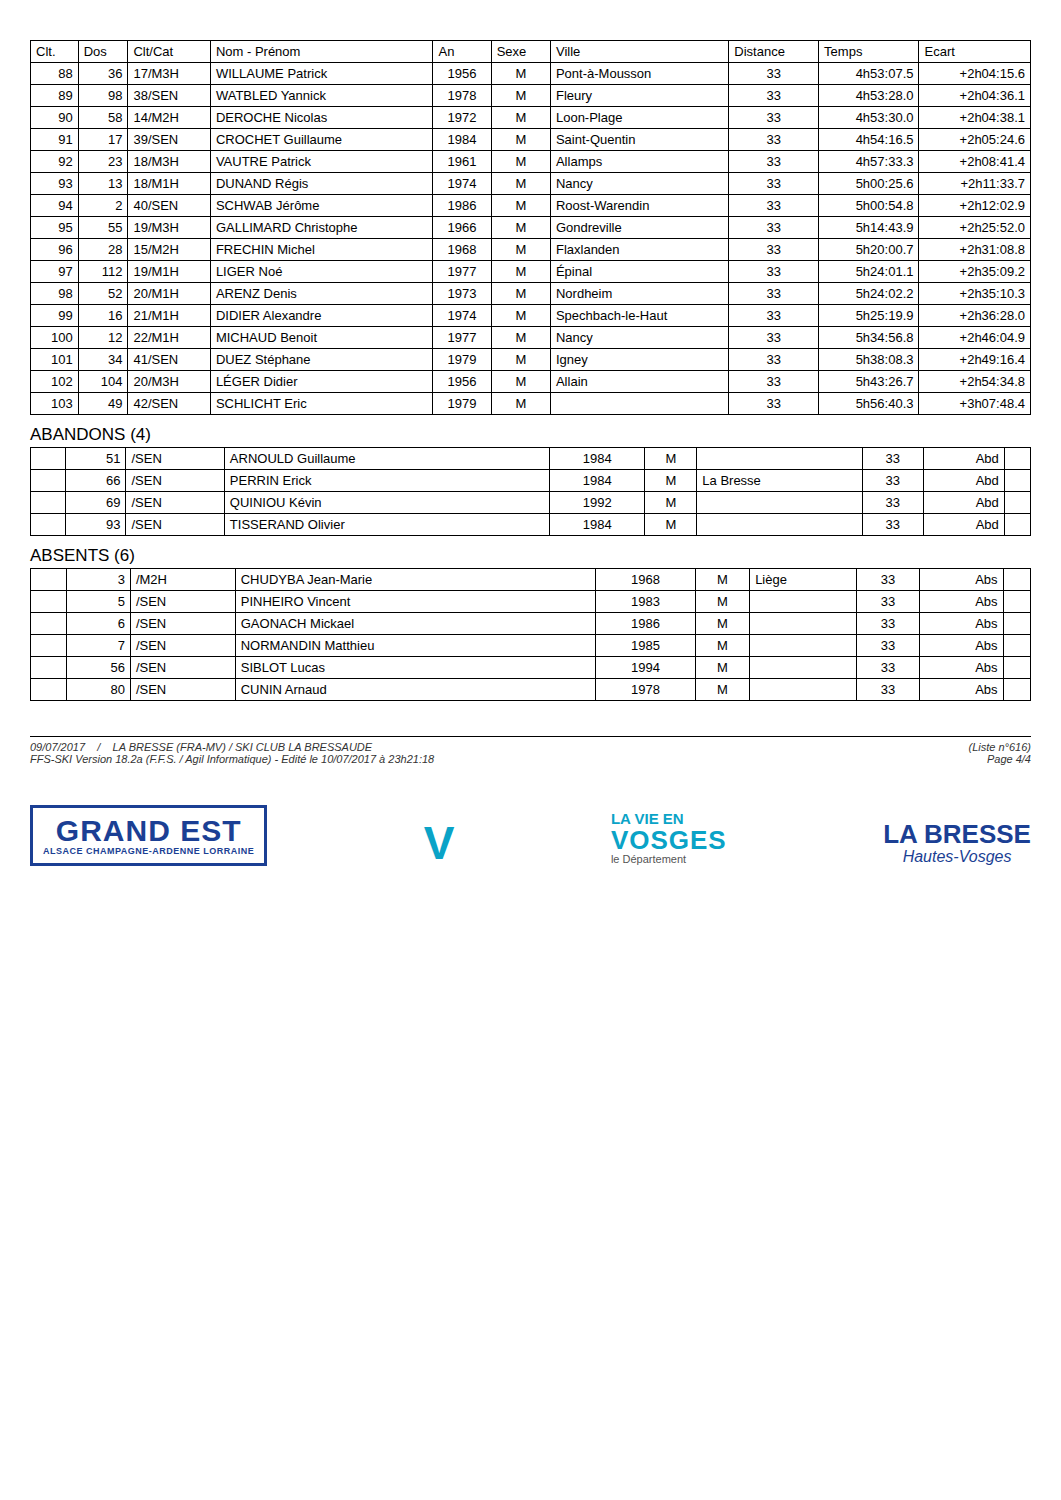| Clt. | Dos | Clt/Cat | Nom - Prénom | An | Sexe | Ville | Distance | Temps | Ecart |
| --- | --- | --- | --- | --- | --- | --- | --- | --- | --- |
| 88 | 36 | 17/M3H | WILLAUME Patrick | 1956 | M | Pont-à-Mousson | 33 | 4h53:07.5 | +2h04:15.6 |
| 89 | 98 | 38/SEN | WATBLED Yannick | 1978 | M | Fleury | 33 | 4h53:28.0 | +2h04:36.1 |
| 90 | 58 | 14/M2H | DEROCHE Nicolas | 1972 | M | Loon-Plage | 33 | 4h53:30.0 | +2h04:38.1 |
| 91 | 17 | 39/SEN | CROCHET Guillaume | 1984 | M | Saint-Quentin | 33 | 4h54:16.5 | +2h05:24.6 |
| 92 | 23 | 18/M3H | VAUTRE Patrick | 1961 | M | Allamps | 33 | 4h57:33.3 | +2h08:41.4 |
| 93 | 13 | 18/M1H | DUNAND Régis | 1974 | M | Nancy | 33 | 5h00:25.6 | +2h11:33.7 |
| 94 | 2 | 40/SEN | SCHWAB Jérôme | 1986 | M | Roost-Warendin | 33 | 5h00:54.8 | +2h12:02.9 |
| 95 | 55 | 19/M3H | GALLIMARD Christophe | 1966 | M | Gondreville | 33 | 5h14:43.9 | +2h25:52.0 |
| 96 | 28 | 15/M2H | FRECHIN Michel | 1968 | M | Flaxlanden | 33 | 5h20:00.7 | +2h31:08.8 |
| 97 | 112 | 19/M1H | LIGER Noé | 1977 | M | Épinal | 33 | 5h24:01.1 | +2h35:09.2 |
| 98 | 52 | 20/M1H | ARENZ Denis | 1973 | M | Nordheim | 33 | 5h24:02.2 | +2h35:10.3 |
| 99 | 16 | 21/M1H | DIDIER Alexandre | 1974 | M | Spechbach-le-Haut | 33 | 5h25:19.9 | +2h36:28.0 |
| 100 | 12 | 22/M1H | MICHAUD Benoit | 1977 | M | Nancy | 33 | 5h34:56.8 | +2h46:04.9 |
| 101 | 34 | 41/SEN | DUEZ Stéphane | 1979 | M | Igney | 33 | 5h38:08.3 | +2h49:16.4 |
| 102 | 104 | 20/M3H | LÉGER Didier | 1956 | M | Allain | 33 | 5h43:26.7 | +2h54:34.8 |
| 103 | 49 | 42/SEN | SCHLICHT Eric | 1979 | M | | 33 | 5h56:40.3 | +3h07:48.4 |
ABANDONS (4)
| | 51 | /SEN | ARNOULD Guillaume | 1984 | M | | 33 | Abd | |
| | 66 | /SEN | PERRIN Erick | 1984 | M | La Bresse | 33 | Abd | |
| | 69 | /SEN | QUINIOU Kévin | 1992 | M | | 33 | Abd | |
| | 93 | /SEN | TISSERAND Olivier | 1984 | M | | 33 | Abd | |
ABSENTS (6)
| | 3 | /M2H | CHUDYBA Jean-Marie | 1968 | M | Liège | 33 | Abs | |
| | 5 | /SEN | PINHEIRO Vincent | 1983 | M | | 33 | Abs | |
| | 6 | /SEN | GAONACH Mickael | 1986 | M | | 33 | Abs | |
| | 7 | /SEN | NORMANDIN Matthieu | 1985 | M | | 33 | Abs | |
| | 56 | /SEN | SIBLOT Lucas | 1994 | M | | 33 | Abs | |
| | 80 | /SEN | CUNIN Arnaud | 1978 | M | | 33 | Abs | |
09/07/2017 / LA BRESSE (FRA-MV) / SKI CLUB LA BRESSAUDE
FFS-SKI Version 18.2a (F.F.S. / Agil Informatique) - Edité le 10/07/2017 à 23h21:18
(Liste n°616)
Page 4/4
GRAND EST
ALSACE CHAMPAGNE-ARDENNE LORRAINE
V
LA VIE EN
VOSGES
le Département
LA BRESSE
Hautes-Vosges